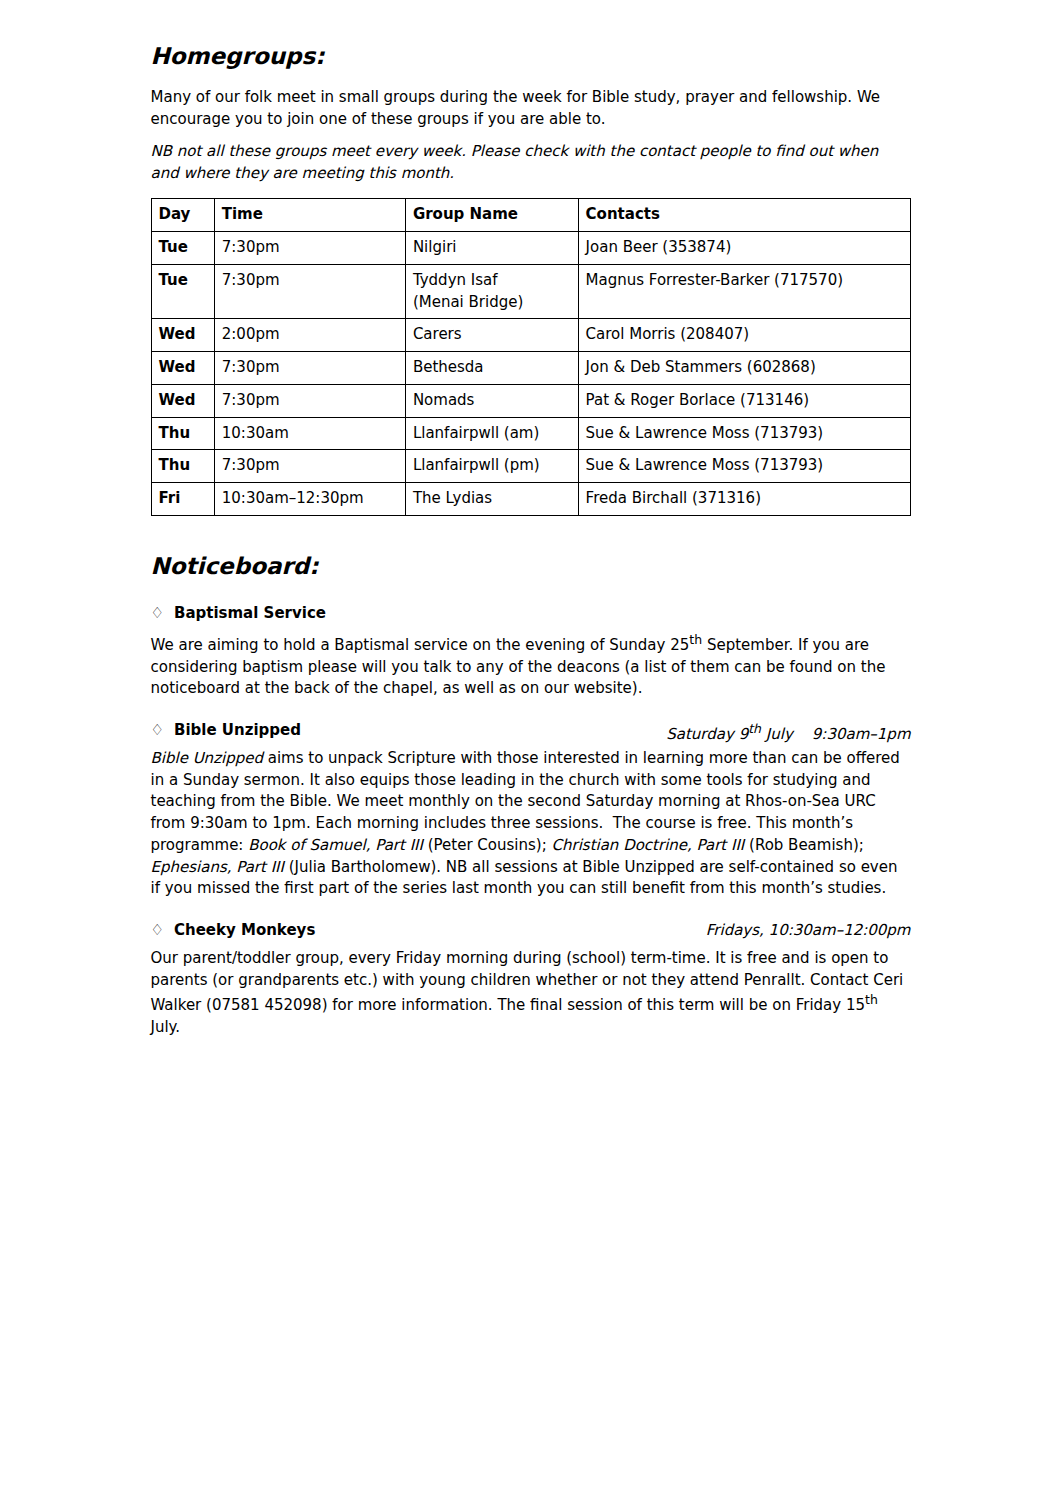Homegroups:
Many of our folk meet in small groups during the week for Bible study, prayer and fellowship. We encourage you to join one of these groups if you are able to.
NB not all these groups meet every week. Please check with the contact people to find out when and where they are meeting this month.
| Day | Time | Group Name | Contacts |
| --- | --- | --- | --- |
| Tue | 7:30pm | Nilgiri | Joan Beer (353874) |
| Tue | 7:30pm | Tyddyn Isaf (Menai Bridge) | Magnus Forrester-Barker (717570) |
| Wed | 2:00pm | Carers | Carol Morris (208407) |
| Wed | 7:30pm | Bethesda | Jon & Deb Stammers (602868) |
| Wed | 7:30pm | Nomads | Pat & Roger Borlace (713146) |
| Thu | 10:30am | Llanfairpwll (am) | Sue & Lawrence Moss (713793) |
| Thu | 7:30pm | Llanfairpwll (pm) | Sue & Lawrence Moss (713793) |
| Fri | 10:30am–12:30pm | The Lydias | Freda Birchall (371316) |
Noticeboard:
♢Baptismal Service
We are aiming to hold a Baptismal service on the evening of Sunday 25th September. If you are considering baptism please will you talk to any of the deacons (a list of them can be found on the noticeboard at the back of the chapel, as well as on our website).
♢Bible UnzippedSaturday 9th July 9:30am–1pm
Bible Unzipped aims to unpack Scripture with those interested in learning more than can be offered in a Sunday sermon. It also equips those leading in the church with some tools for studying and teaching from the Bible. We meet monthly on the second Saturday morning at Rhos-on-Sea URC from 9:30am to 1pm. Each morning includes three sessions. The course is free. This month’s programme: Book of Samuel, Part III (Peter Cousins); Christian Doctrine, Part III (Rob Beamish); Ephesians, Part III (Julia Bartholomew). NB all sessions at Bible Unzipped are self-contained so even if you missed the first part of the series last month you can still benefit from this month’s studies.
♢Cheeky MonkeysFridays, 10:30am–12:00pm
Our parent/toddler group, every Friday morning during (school) term-time. It is free and is open to parents (or grandparents etc.) with young children whether or not they attend Penrallt. Contact Ceri Walker (07581 452098) for more information. The final session of this term will be on Friday 15th July.